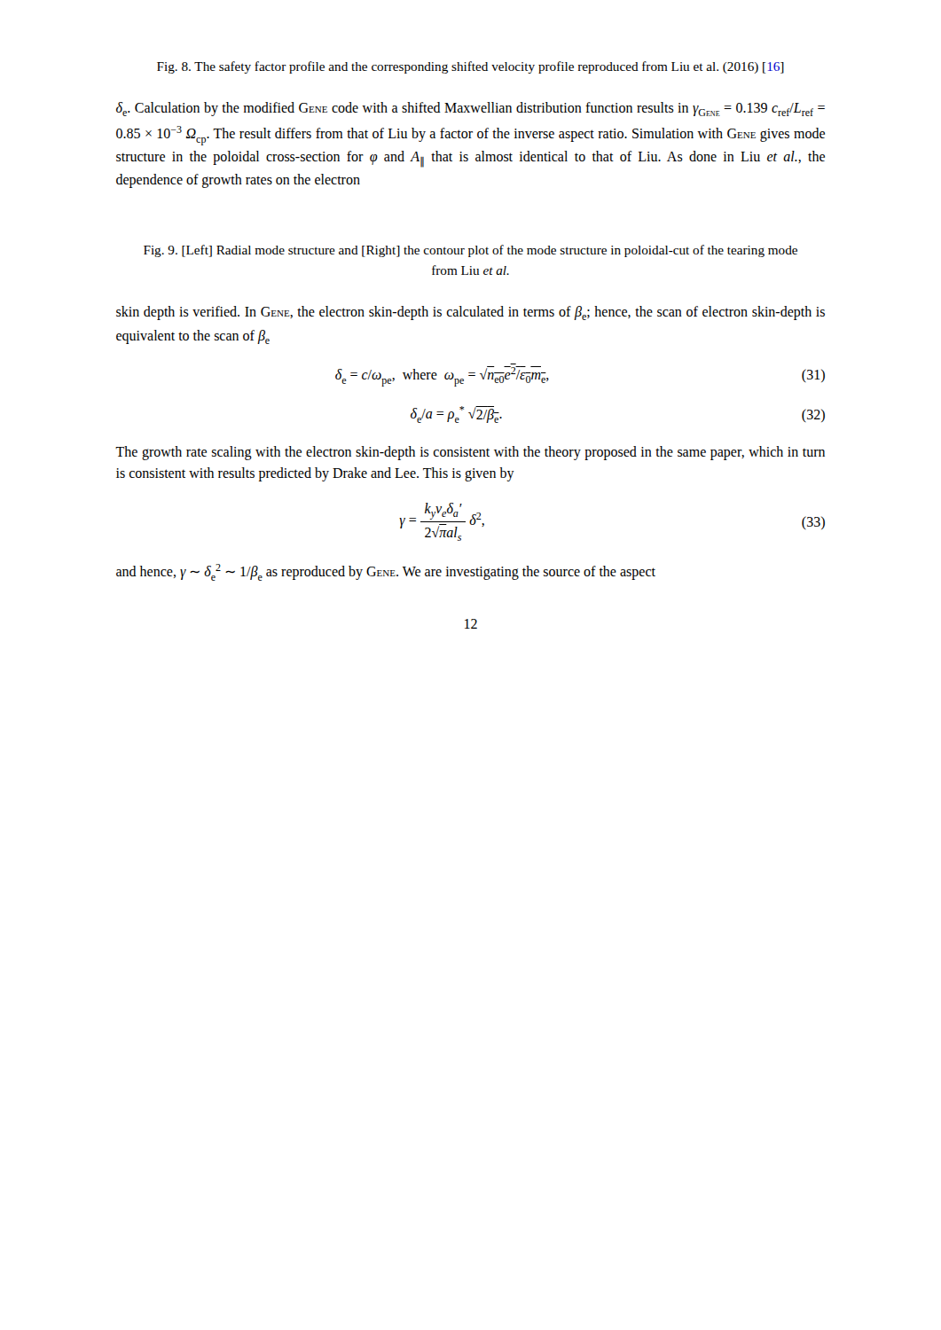Fig. 8. The safety factor profile and the corresponding shifted velocity profile reproduced from Liu et al. (2016) [16]
δe. Calculation by the modified Gene code with a shifted Maxwellian distribution function results in γGene = 0.139 cref/Lref = 0.85 × 10−3 Ωcp. The result differs from that of Liu by a factor of the inverse aspect ratio. Simulation with Gene gives mode structure in the poloidal cross-section for φ and A∥ that is almost identical to that of Liu. As done in Liu et al., the dependence of growth rates on the electron
Fig. 9. [Left] Radial mode structure and [Right] the contour plot of the mode structure in poloidal-cut of the tearing mode from Liu et al.
skin depth is verified. In Gene, the electron skin-depth is calculated in terms of βe; hence, the scan of electron skin-depth is equivalent to the scan of βe
δe = c/ωpe, where ωpe = √ne0e2/ε0me,
(31)
δe/a = ρe* √2/βe.
(32)
The growth rate scaling with the electron skin-depth is consistent with the theory proposed in the same paper, which in turn is consistent with results predicted by Drake and Lee. This is given by
γ = kyveδa′2√πals δ2,
(33)
and hence, γ ∼ δe2 ∼ 1/βe as reproduced by Gene. We are investigating the source of the aspect
12